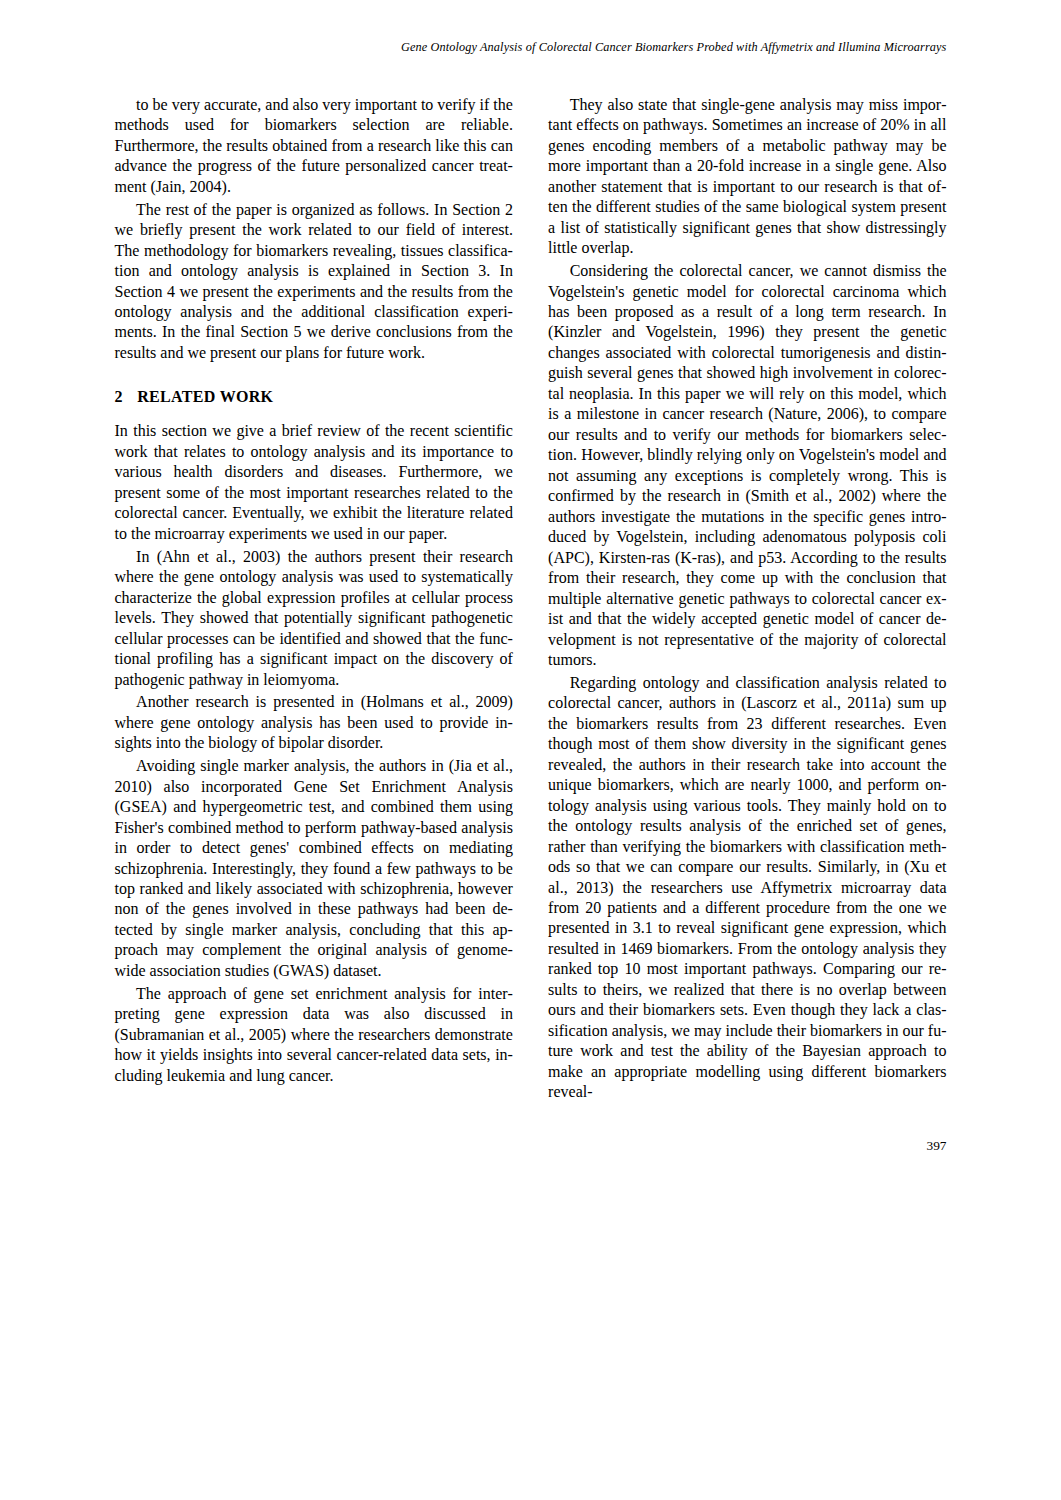Gene Ontology Analysis of Colorectal Cancer Biomarkers Probed with Affymetrix and Illumina Microarrays
to be very accurate, and also very important to verify if the methods used for biomarkers selection are reliable. Furthermore, the results obtained from a research like this can advance the progress of the future personalized cancer treatment (Jain, 2004).
The rest of the paper is organized as follows. In Section 2 we briefly present the work related to our field of interest. The methodology for biomarkers revealing, tissues classification and ontology analysis is explained in Section 3. In Section 4 we present the experiments and the results from the ontology analysis and the additional classification experiments. In the final Section 5 we derive conclusions from the results and we present our plans for future work.
2 RELATED WORK
In this section we give a brief review of the recent scientific work that relates to ontology analysis and its importance to various health disorders and diseases. Furthermore, we present some of the most important researches related to the colorectal cancer. Eventually, we exhibit the literature related to the microarray experiments we used in our paper.
In (Ahn et al., 2003) the authors present their research where the gene ontology analysis was used to systematically characterize the global expression profiles at cellular process levels. They showed that potentially significant pathogenetic cellular processes can be identified and showed that the functional profiling has a significant impact on the discovery of pathogenic pathway in leiomyoma.
Another research is presented in (Holmans et al., 2009) where gene ontology analysis has been used to provide insights into the biology of bipolar disorder.
Avoiding single marker analysis, the authors in (Jia et al., 2010) also incorporated Gene Set Enrichment Analysis (GSEA) and hypergeometric test, and combined them using Fisher's combined method to perform pathway-based analysis in order to detect genes' combined effects on mediating schizophrenia. Interestingly, they found a few pathways to be top ranked and likely associated with schizophrenia, however non of the genes involved in these pathways had been detected by single marker analysis, concluding that this approach may complement the original analysis of genome-wide association studies (GWAS) dataset.
The approach of gene set enrichment analysis for interpreting gene expression data was also discussed in (Subramanian et al., 2005) where the researchers demonstrate how it yields insights into several cancer-related data sets, including leukemia and lung cancer.
They also state that single-gene analysis may miss important effects on pathways. Sometimes an increase of 20% in all genes encoding members of a metabolic pathway may be more important than a 20-fold increase in a single gene. Also another statement that is important to our research is that often the different studies of the same biological system present a list of statistically significant genes that show distressingly little overlap.
Considering the colorectal cancer, we cannot dismiss the Vogelstein's genetic model for colorectal carcinoma which has been proposed as a result of a long term research. In (Kinzler and Vogelstein, 1996) they present the genetic changes associated with colorectal tumorigenesis and distinguish several genes that showed high involvement in colorectal neoplasia. In this paper we will rely on this model, which is a milestone in cancer research (Nature, 2006), to compare our results and to verify our methods for biomarkers selection. However, blindly relying only on Vogelstein's model and not assuming any exceptions is completely wrong. This is confirmed by the research in (Smith et al., 2002) where the authors investigate the mutations in the specific genes introduced by Vogelstein, including adenomatous polyposis coli (APC), Kirsten-ras (K-ras), and p53. According to the results from their research, they come up with the conclusion that multiple alternative genetic pathways to colorectal cancer exist and that the widely accepted genetic model of cancer development is not representative of the majority of colorectal tumors.
Regarding ontology and classification analysis related to colorectal cancer, authors in (Lascorz et al., 2011a) sum up the biomarkers results from 23 different researches. Even though most of them show diversity in the significant genes revealed, the authors in their research take into account the unique biomarkers, which are nearly 1000, and perform ontology analysis using various tools. They mainly hold on to the ontology results analysis of the enriched set of genes, rather than verifying the biomarkers with classification methods so that we can compare our results. Similarly, in (Xu et al., 2013) the researchers use Affymetrix microarray data from 20 patients and a different procedure from the one we presented in 3.1 to reveal significant gene expression, which resulted in 1469 biomarkers. From the ontology analysis they ranked top 10 most important pathways. Comparing our results to theirs, we realized that there is no overlap between ours and their biomarkers sets. Even though they lack a classification analysis, we may include their biomarkers in our future work and test the ability of the Bayesian approach to make an appropriate modelling using different biomarkers reveal-
397